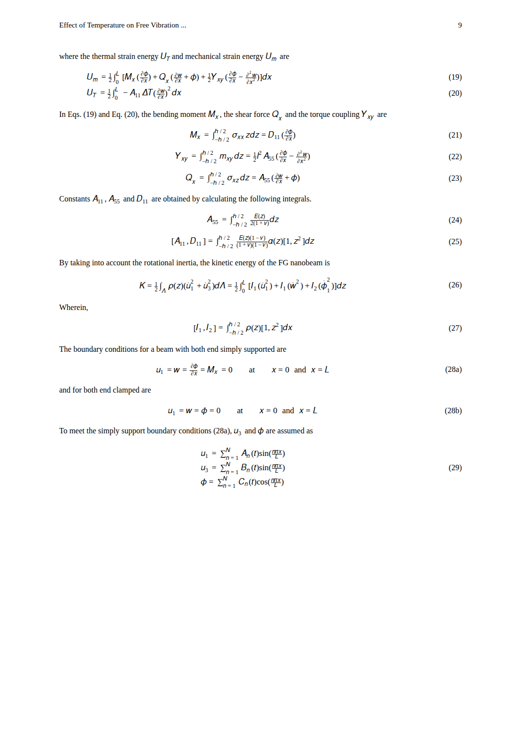Effect of Temperature on Free Vibration ... 9
where the thermal strain energy UTand mechanical strain energy Um are
Um = 12 ∫0L [ Mx (∂ϕ∂x) + Qx (∂w∂x+ϕ) + 12 Yxy (∂ϕ∂x − ∂2w∂x2) ] dx
(19)
UT = 12 ∫0L − A11 ΔT (∂w∂x)2 dx
(20)
In Eqs. (19) and Eq. (20), the bending moment Mx, the shear force Qx and the torque coupling Yxy are
Mx = ∫−h/2h/2 σxx zdz = D11 (∂ϕ∂x)
(21)
Yxy = ∫−h/2h/2 mxy dz = 12 l2 A55 (∂ϕ∂x − ∂2w∂x2)
(22)
Qx = ∫−h/2h/2 σxz dz = A55 (∂w∂x+ϕ)
(23)
Constants A11, A55 and D11 are obtained by calculating the following integrals.
A55 = ∫−h/2h/2 E(z)2(1+ν) dz
(24)
[A11,D11] = ∫−h/2h/2 E(z)(1−ν) (1+ν)(1−ν) α(z) [1,z2] dz
(25)
By taking into account the rotational inertia, the kinetic energy of the FG nanobeam is
K = 12 ∫Λ ρ(z) ( u˙12 + u˙32 ) dΛ = 12 ∫0L [ I1 (u˙12) + I1 (w˙2) + I2 (ϕ˙12) ] dz
(26)
Wherein,
[I1,I2] = ∫−h/2h/2 ρ(z) [1,z2] dx
(27)
The boundary conditions for a beam with both end simply supported are
u1 = w = ∂ϕ∂x = Mx = 0 at x=0 and x=L
(28a)
and for both end clamped are
u1 = w = ϕ = 0 at x=0 and x=L
(28b)
To meet the simply support boundary conditions (28a), u3 and ϕ are assumed as
u1 = ∑n=1N An(t) sin(nπxL)
u3 = ∑n=1N Bn(t) sin(nπxL)
ϕ = ∑n=1N Cn(t) cos(nπxL)
(29)